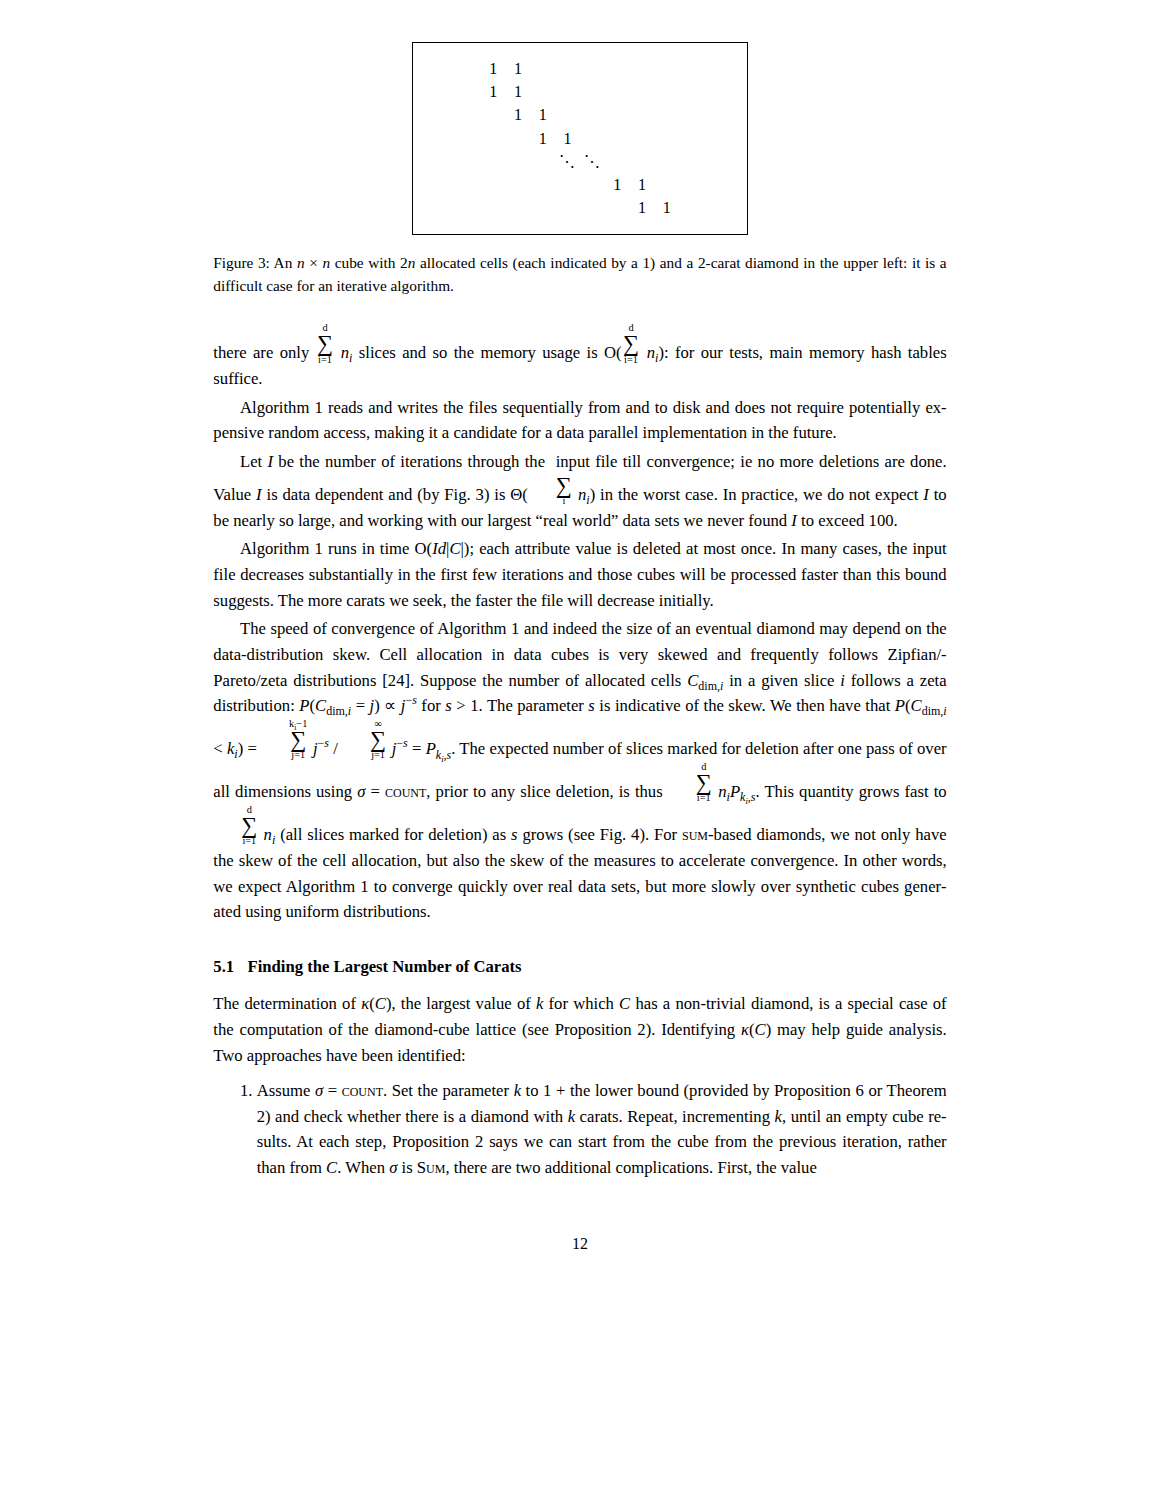| 1 | 1 | | | | | | |
| 1 | 1 | | | | | | |
| | 1 | 1 | | | | | |
| | | 1 | 1 | | | | |
| | | | ⋱ | ⋱ | | | |
| | | | | | 1 | 1 | |
| | | | | | | 1 | 1 |
Figure 3: An n × n cube with 2n allocated cells (each indicated by a 1) and a 2-carat diamond in the upper left: it is a difficult case for an iterative algorithm.
there are only d∑i=1 ni slices and so the memory usage is O(d∑i=1 ni): for our tests, main memory hash tables suffice.
Algorithm 1 reads and writes the files sequentially from and to disk and does not require potentially expensive random access, making it a candidate for a data parallel implementation in the future.
Let I be the number of iterations through the input file till convergence; ie no more deletions are done. Value I is data dependent and (by Fig. 3) is Θ(∑i ni) in the worst case. In practice, we do not expect I to be nearly so large, and working with our largest “real world” data sets we never found I to exceed 100.
Algorithm 1 runs in time O(Id|C|); each attribute value is deleted at most once. In many cases, the input file decreases substantially in the first few iterations and those cubes will be processed faster than this bound suggests. The more carats we seek, the faster the file will decrease initially.
The speed of convergence of Algorithm 1 and indeed the size of an eventual diamond may depend on the data-distribution skew. Cell allocation in data cubes is very skewed and frequently follows Zipfian/-Pareto/zeta distributions [24]. Suppose the number of allocated cells Cdim,i in a given slice i follows a zeta distribution: P(Cdim,i = j) ∝ j−s for s > 1. The parameter s is indicative of the skew. We then have that P(Cdim,i < ki) = ki−1∑j=1 j−s / ∞∑j=1 j−s = Pki,s. The expected number of slices marked for deletion after one pass of over all dimensions using σ = count, prior to any slice deletion, is thus d∑i=1 ni Pki,s. This quantity grows fast to d∑i=1 ni (all slices marked for deletion) as s grows (see Fig. 4). For sum-based diamonds, we not only have the skew of the cell allocation, but also the skew of the measures to accelerate convergence. In other words, we expect Algorithm 1 to converge quickly over real data sets, but more slowly over synthetic cubes generated using uniform distributions.
5.1 Finding the Largest Number of Carats
The determination of κ(C), the largest value of k for which C has a non-trivial diamond, is a special case of the computation of the diamond-cube lattice (see Proposition 2). Identifying κ(C) may help guide analysis. Two approaches have been identified:
Assume σ = count. Set the parameter k to 1 + the lower bound (provided by Proposition 6 or Theorem 2) and check whether there is a diamond with k carats. Repeat, incrementing k, until an empty cube results. At each step, Proposition 2 says we can start from the cube from the previous iteration, rather than from C. When σ is Sum, there are two additional complications. First, the value
12